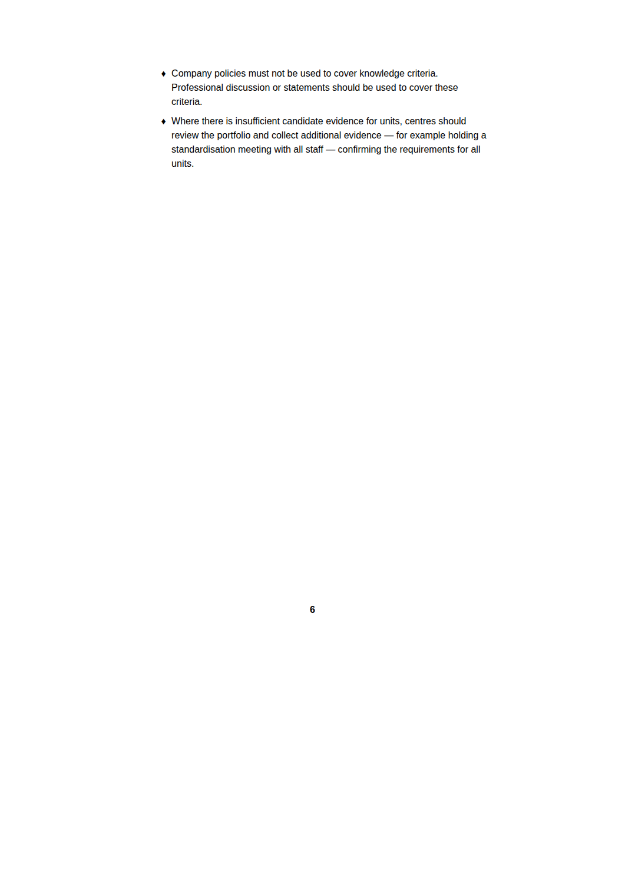Company policies must not be used to cover knowledge criteria. Professional discussion or statements should be used to cover these criteria.
Where there is insufficient candidate evidence for units, centres should review the portfolio and collect additional evidence — for example holding a standardisation meeting with all staff — confirming the requirements for all units.
6